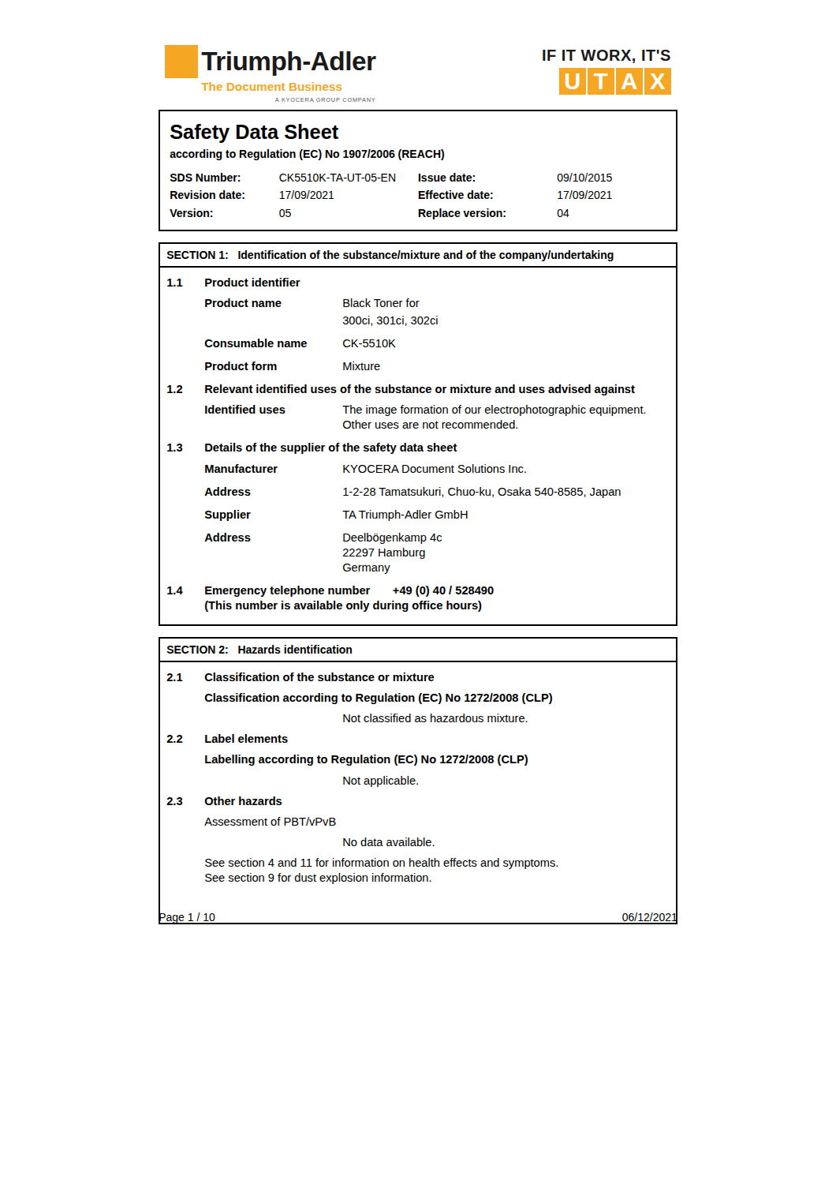Triumph-Adler
The Document Business
A KYOCERA GROUP COMPANY
IF IT WORX, IT'S
U
T
A
X
Safety Data Sheet
according to Regulation (EC) No 1907/2006 (REACH)
| SDS Number: | CK5510K-TA-UT-05-EN | Issue date: | 09/10/2015 |
| Revision date: | 17/09/2021 | Effective date: | 17/09/2021 |
| Version: | 05 | Replace version: | 04 |
SECTION 1: Identification of the substance/mixture and of the company/undertaking
1.1
Product identifier
Product name
Black Toner for
300ci, 301ci, 302ci
Consumable name
CK-5510K
Product form
Mixture
1.2
Relevant identified uses of the substance or mixture and uses advised against
Identified uses
The image formation of our electrophotographic equipment.
Other uses are not recommended.
1.3
Details of the supplier of the safety data sheet
Manufacturer
KYOCERA Document Solutions Inc.
Address
1-2-28 Tamatsukuri, Chuo-ku, Osaka 540-8585, Japan
Supplier
TA Triumph-Adler GmbH
Address
Deelbögenkamp 4c
22297 Hamburg
Germany
1.4
Emergency telephone number +49 (0) 40 / 528490
(This number is available only during office hours)
SECTION 2: Hazards identification
2.1
Classification of the substance or mixture
Classification according to Regulation (EC) No 1272/2008 (CLP)
Not classified as hazardous mixture.
2.2
Label elements
Labelling according to Regulation (EC) No 1272/2008 (CLP)
Not applicable.
2.3
Other hazards
Assessment of PBT/vPvB
No data available.
See section 4 and 11 for information on health effects and symptoms.
See section 9 for dust explosion information.
Page 1 / 10
06/12/2021